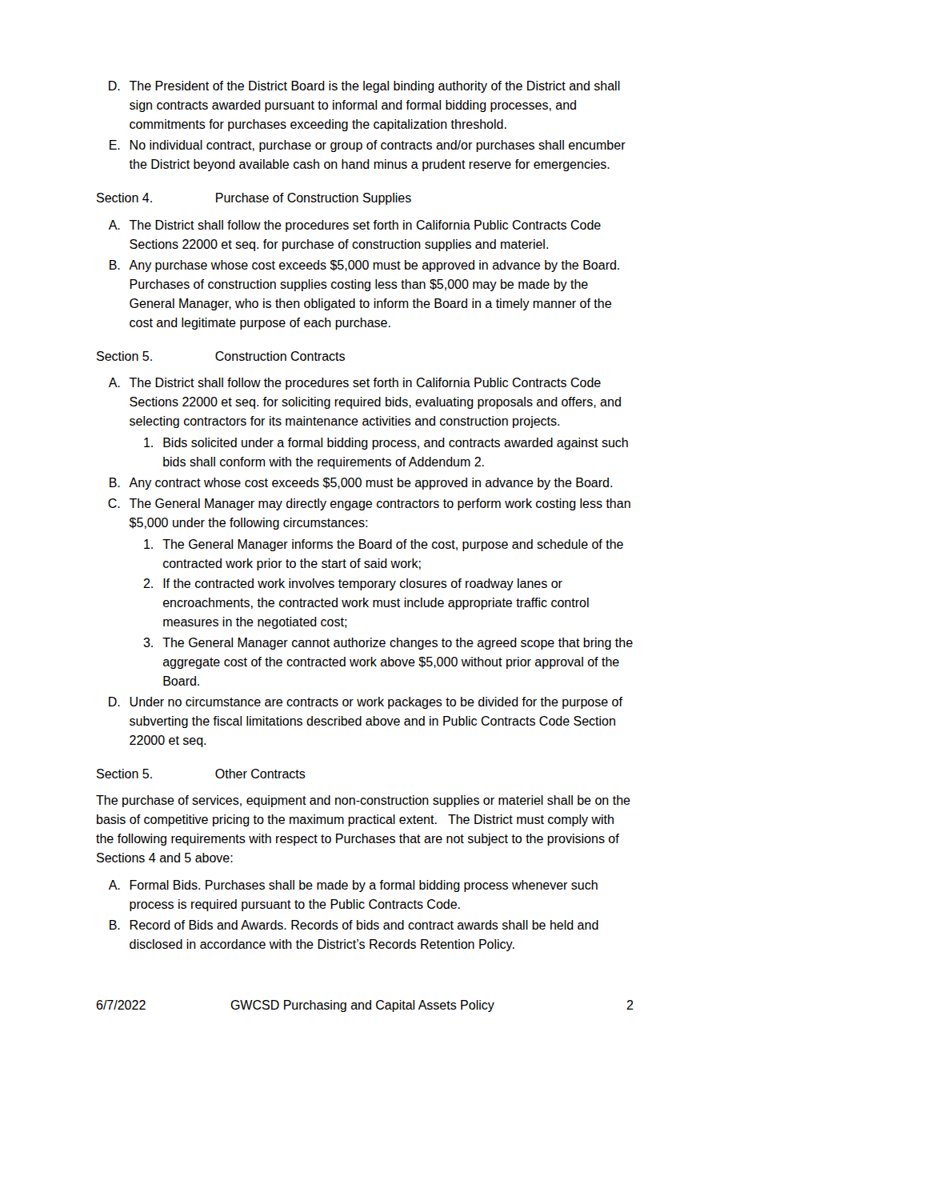The President of the District Board is the legal binding authority of the District and shall sign contracts awarded pursuant to informal and formal bidding processes, and commitments for purchases exceeding the capitalization threshold.
No individual contract, purchase or group of contracts and/or purchases shall encumber the District beyond available cash on hand minus a prudent reserve for emergencies.
Section 4. Purchase of Construction Supplies
The District shall follow the procedures set forth in California Public Contracts Code Sections 22000 et seq. for purchase of construction supplies and materiel.
Any purchase whose cost exceeds $5,000 must be approved in advance by the Board. Purchases of construction supplies costing less than $5,000 may be made by the General Manager, who is then obligated to inform the Board in a timely manner of the cost and legitimate purpose of each purchase.
Section 5. Construction Contracts
The District shall follow the procedures set forth in California Public Contracts Code Sections 22000 et seq. for soliciting required bids, evaluating proposals and offers, and selecting contractors for its maintenance activities and construction projects.
Bids solicited under a formal bidding process, and contracts awarded against such bids shall conform with the requirements of Addendum 2.
Any contract whose cost exceeds $5,000 must be approved in advance by the Board.
The General Manager may directly engage contractors to perform work costing less than $5,000 under the following circumstances:
The General Manager informs the Board of the cost, purpose and schedule of the contracted work prior to the start of said work;
If the contracted work involves temporary closures of roadway lanes or encroachments, the contracted work must include appropriate traffic control measures in the negotiated cost;
The General Manager cannot authorize changes to the agreed scope that bring the aggregate cost of the contracted work above $5,000 without prior approval of the Board.
Under no circumstance are contracts or work packages to be divided for the purpose of subverting the fiscal limitations described above and in Public Contracts Code Section 22000 et seq.
Section 5. Other Contracts
The purchase of services, equipment and non-construction supplies or materiel shall be on the basis of competitive pricing to the maximum practical extent. The District must comply with the following requirements with respect to Purchases that are not subject to the provisions of Sections 4 and 5 above:
Formal Bids. Purchases shall be made by a formal bidding process whenever such process is required pursuant to the Public Contracts Code.
Record of Bids and Awards. Records of bids and contract awards shall be held and disclosed in accordance with the District’s Records Retention Policy.
6/7/2022 GWCSD Purchasing and Capital Assets Policy 2